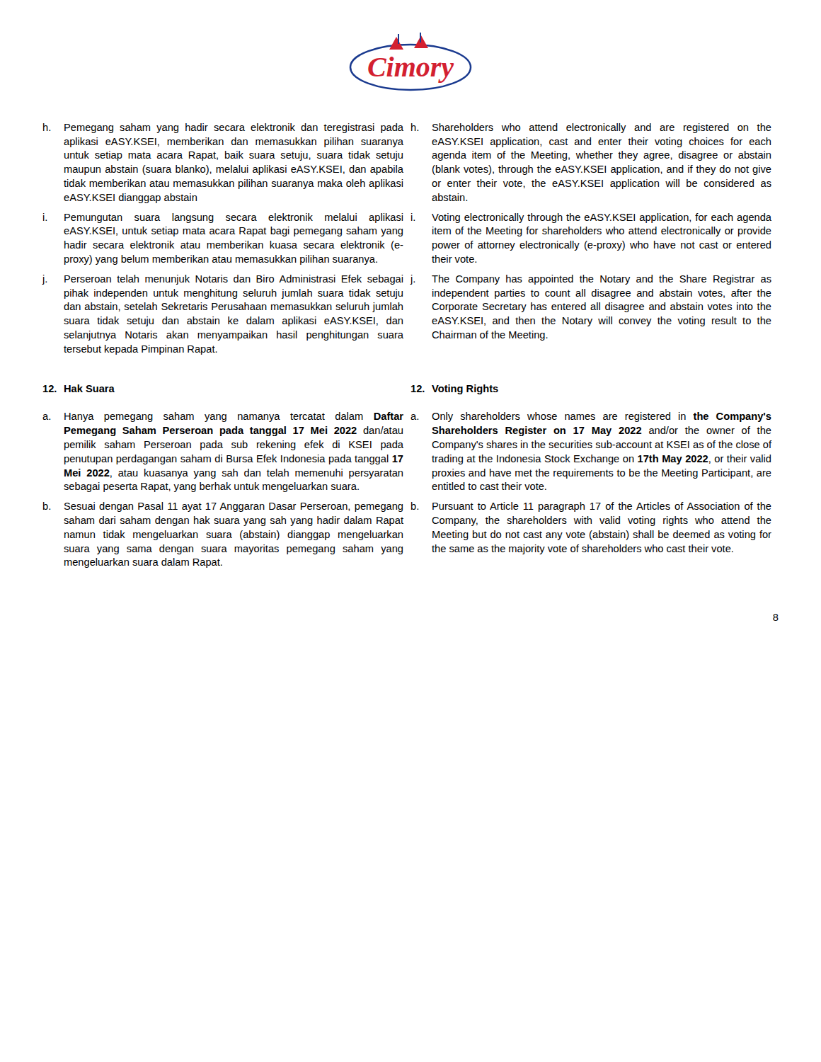Cimory
| h. Pemegang saham yang hadir secara elektronik dan teregistrasi pada aplikasi eASY.KSEI, memberikan dan memasukkan pilihan suaranya untuk setiap mata acara Rapat, baik suara setuju, suara tidak setuju maupun abstain (suara blanko), melalui aplikasi eASY.KSEI, dan apabila tidak memberikan atau memasukkan pilihan suaranya maka oleh aplikasi eASY.KSEI dianggap abstain i. Pemungutan suara langsung secara elektronik melalui aplikasi eASY.KSEI, untuk setiap mata acara Rapat bagi pemegang saham yang hadir secara elektronik atau memberikan kuasa secara elektronik (e-proxy) yang belum memberikan atau memasukkan pilihan suaranya. j. Perseroan telah menunjuk Notaris dan Biro Administrasi Efek sebagai pihak independen untuk menghitung seluruh jumlah suara tidak setuju dan abstain, setelah Sekretaris Perusahaan memasukkan seluruh jumlah suara tidak setuju dan abstain ke dalam aplikasi eASY.KSEI, dan selanjutnya Notaris akan menyampaikan hasil penghitungan suara tersebut kepada Pimpinan Rapat. | h. Shareholders who attend electronically and are registered on the eASY.KSEI application, cast and enter their voting choices for each agenda item of the Meeting, whether they agree, disagree or abstain (blank votes), through the eASY.KSEI application, and if they do not give or enter their vote, the eASY.KSEI application will be considered as abstain. i. Voting electronically through the eASY.KSEI application, for each agenda item of the Meeting for shareholders who attend electronically or provide power of attorney electronically (e-proxy) who have not cast or entered their vote. j. The Company has appointed the Notary and the Share Registrar as independent parties to count all disagree and abstain votes, after the Corporate Secretary has entered all disagree and abstain votes into the eASY.KSEI, and then the Notary will convey the voting result to the Chairman of the Meeting. |
| 12. Hak Suara | 12. Voting Rights |
| a. Hanya pemegang saham yang namanya tercatat dalam Daftar Pemegang Saham Perseroan pada tanggal 17 Mei 2022 dan/atau pemilik saham Perseroan pada sub rekening efek di KSEI pada penutupan perdagangan saham di Bursa Efek Indonesia pada tanggal 17 Mei 2022 , atau kuasanya yang sah dan telah memenuhi persyaratan sebagai peserta Rapat, yang berhak untuk mengeluarkan suara. b. Sesuai dengan Pasal 11 ayat 17 Anggaran Dasar Perseroan, pemegang saham dari saham dengan hak suara yang sah yang hadir dalam Rapat namun tidak mengeluarkan suara (abstain) dianggap mengeluarkan suara yang sama dengan suara mayoritas pemegang saham yang mengeluarkan suara dalam Rapat. | a. Only shareholders whose names are registered in the Company's Shareholders Register on 17 May 2022 and/or the owner of the Company's shares in the securities sub-account at KSEI as of the close of trading at the Indonesia Stock Exchange on 17th May 2022 , or their valid proxies and have met the requirements to be the Meeting Participant, are entitled to cast their vote. b. Pursuant to Article 11 paragraph 17 of the Articles of Association of the Company, the shareholders with valid voting rights who attend the Meeting but do not cast any vote (abstain) shall be deemed as voting for the same as the majority vote of shareholders who cast their vote. |
8